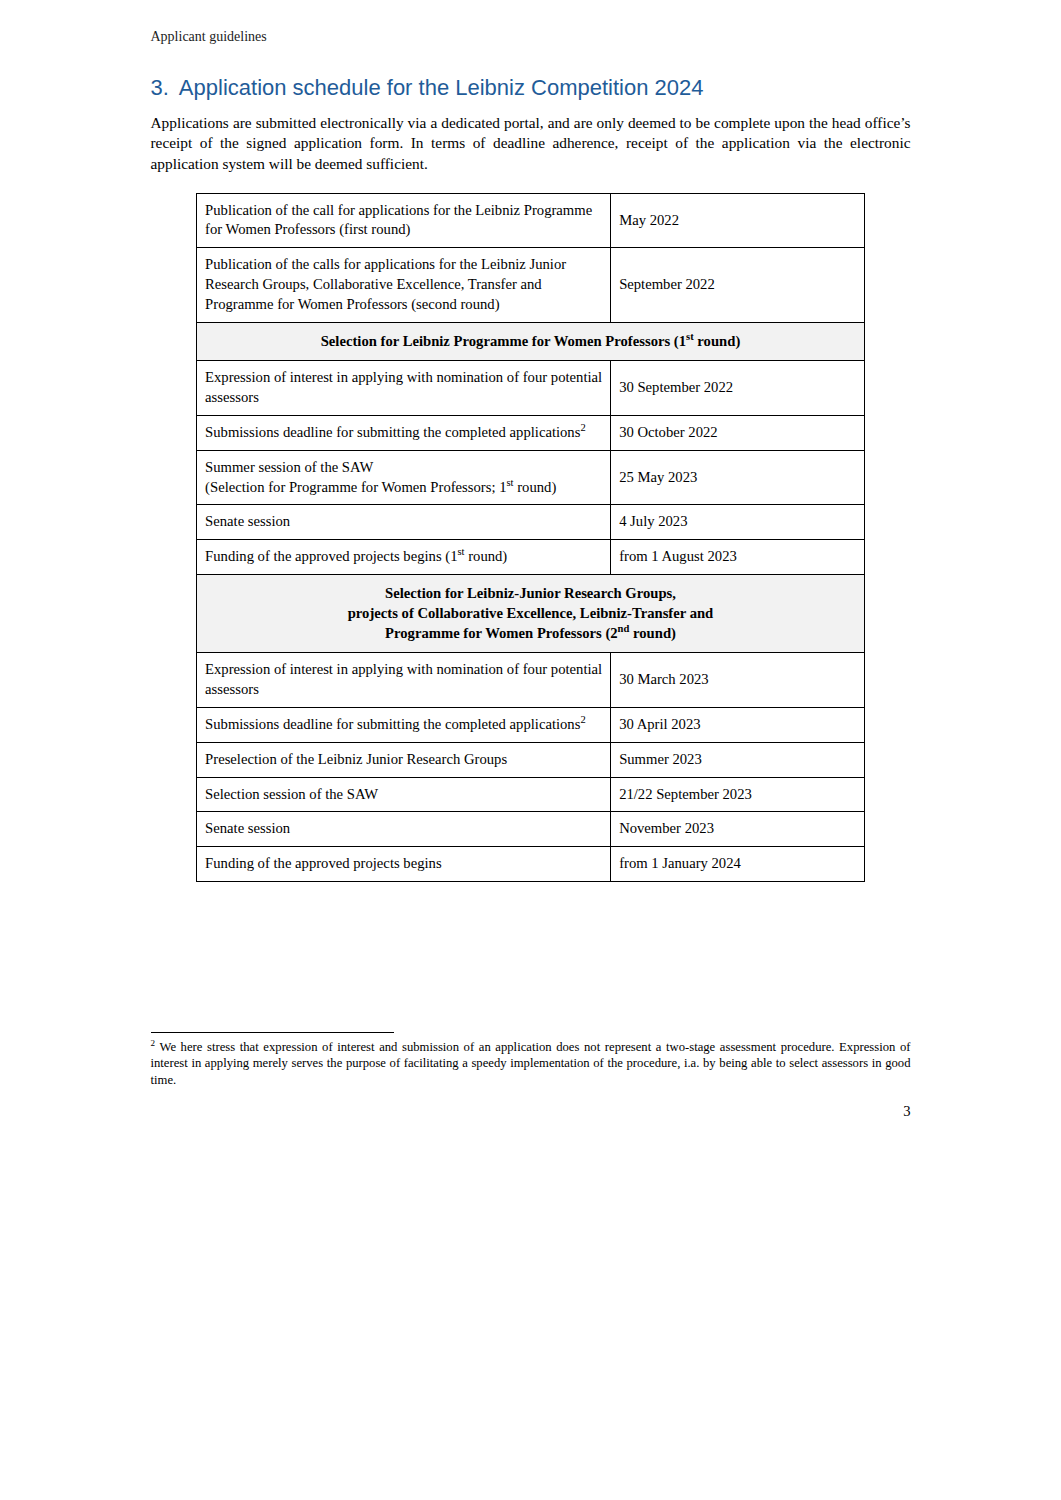Applicant guidelines
3. Application schedule for the Leibniz Competition 2024
Applications are submitted electronically via a dedicated portal, and are only deemed to be complete upon the head office’s receipt of the signed application form. In terms of deadline adherence, receipt of the application via the electronic application system will be deemed sufficient.
| Publication of the call for applications for the Leibniz Programme for Women Professors (first round) | May 2022 |
| Publication of the calls for applications for the Leibniz Junior Research Groups, Collaborative Excellence, Transfer and Programme for Women Professors (second round) | September 2022 |
| Selection for Leibniz Programme for Women Professors (1 st round) |
| Expression of interest in applying with nomination of four potential assessors | 30 September 2022 |
| Submissions deadline for submitting the completed applications 2 | 30 October 2022 |
| Summer session of the SAW (Selection for Programme for Women Professors; 1 st round) | 25 May 2023 |
| Senate session | 4 July 2023 |
| Funding of the approved projects begins (1 st round) | from 1 August 2023 |
| Selection for Leibniz-Junior Research Groups, projects of Collaborative Excellence, Leibniz-Transfer and Programme for Women Professors (2 nd round) |
| Expression of interest in applying with nomination of four potential assessors | 30 March 2023 |
| Submissions deadline for submitting the completed applications 2 | 30 April 2023 |
| Preselection of the Leibniz Junior Research Groups | Summer 2023 |
| Selection session of the SAW | 21/22 September 2023 |
| Senate session | November 2023 |
| Funding of the approved projects begins | from 1 January 2024 |
2 We here stress that expression of interest and submission of an application does not represent a two-stage assessment procedure. Expression of interest in applying merely serves the purpose of facilitating a speedy implementation of the procedure, i.a. by being able to select assessors in good time.
3